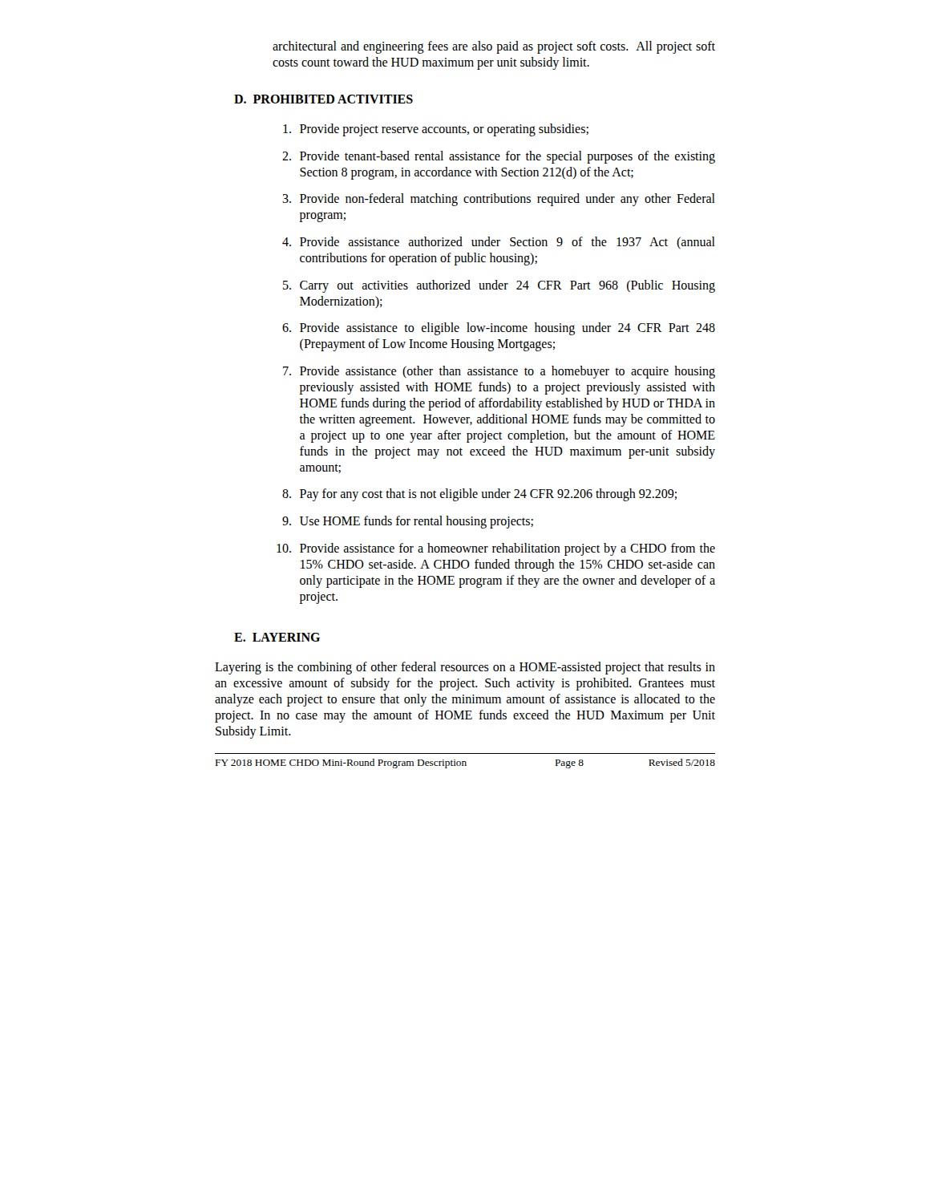architectural and engineering fees are also paid as project soft costs. All project soft costs count toward the HUD maximum per unit subsidy limit.
D. PROHIBITED ACTIVITIES
Provide project reserve accounts, or operating subsidies;
Provide tenant-based rental assistance for the special purposes of the existing Section 8 program, in accordance with Section 212(d) of the Act;
Provide non-federal matching contributions required under any other Federal program;
Provide assistance authorized under Section 9 of the 1937 Act (annual contributions for operation of public housing);
Carry out activities authorized under 24 CFR Part 968 (Public Housing Modernization);
Provide assistance to eligible low-income housing under 24 CFR Part 248 (Prepayment of Low Income Housing Mortgages;
Provide assistance (other than assistance to a homebuyer to acquire housing previously assisted with HOME funds) to a project previously assisted with HOME funds during the period of affordability established by HUD or THDA in the written agreement. However, additional HOME funds may be committed to a project up to one year after project completion, but the amount of HOME funds in the project may not exceed the HUD maximum per-unit subsidy amount;
Pay for any cost that is not eligible under 24 CFR 92.206 through 92.209;
Use HOME funds for rental housing projects;
Provide assistance for a homeowner rehabilitation project by a CHDO from the 15% CHDO set-aside. A CHDO funded through the 15% CHDO set-aside can only participate in the HOME program if they are the owner and developer of a project.
E. LAYERING
Layering is the combining of other federal resources on a HOME-assisted project that results in an excessive amount of subsidy for the project. Such activity is prohibited. Grantees must analyze each project to ensure that only the minimum amount of assistance is allocated to the project. In no case may the amount of HOME funds exceed the HUD Maximum per Unit Subsidy Limit.
FY 2018 HOME CHDO Mini-Round Program Description Page 8 Revised 5/2018